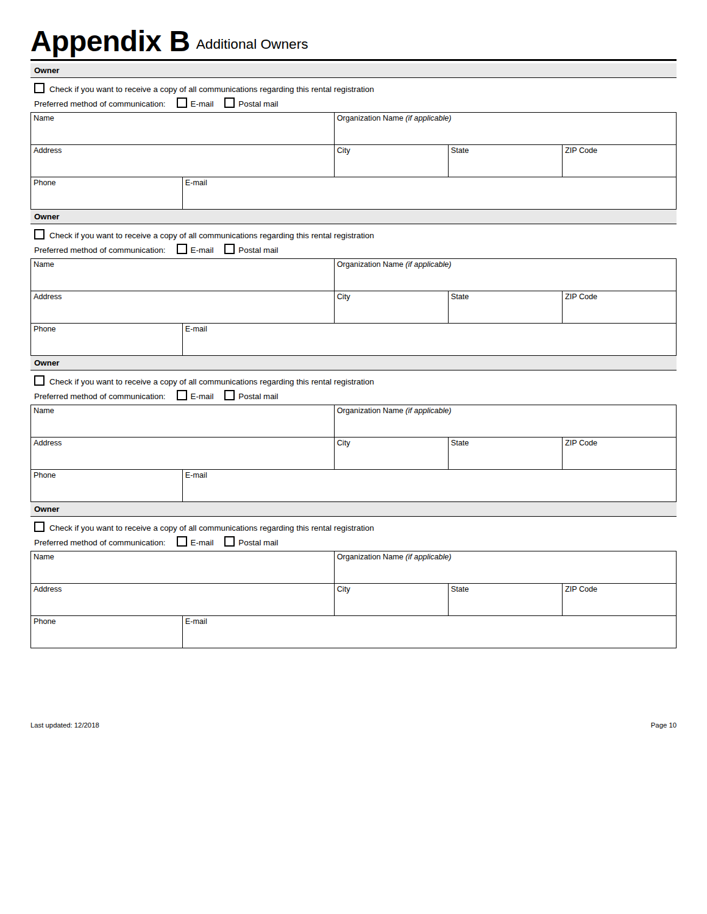Appendix B
Additional Owners
Owner
Check if you want to receive a copy of all communications regarding this rental registration
Preferred method of communication: E-mail Postal mail
| Name | Organization Name (if applicable) |
| Address | City | State | ZIP Code |
| Phone | E-mail |
Owner
Check if you want to receive a copy of all communications regarding this rental registration
Preferred method of communication: E-mail Postal mail
| Name | Organization Name (if applicable) |
| Address | City | State | ZIP Code |
| Phone | E-mail |
Owner
Check if you want to receive a copy of all communications regarding this rental registration
Preferred method of communication: E-mail Postal mail
| Name | Organization Name (if applicable) |
| Address | City | State | ZIP Code |
| Phone | E-mail |
Owner
Check if you want to receive a copy of all communications regarding this rental registration
Preferred method of communication: E-mail Postal mail
| Name | Organization Name (if applicable) |
| Address | City | State | ZIP Code |
| Phone | E-mail |
Last updated: 12/2018 Page 10